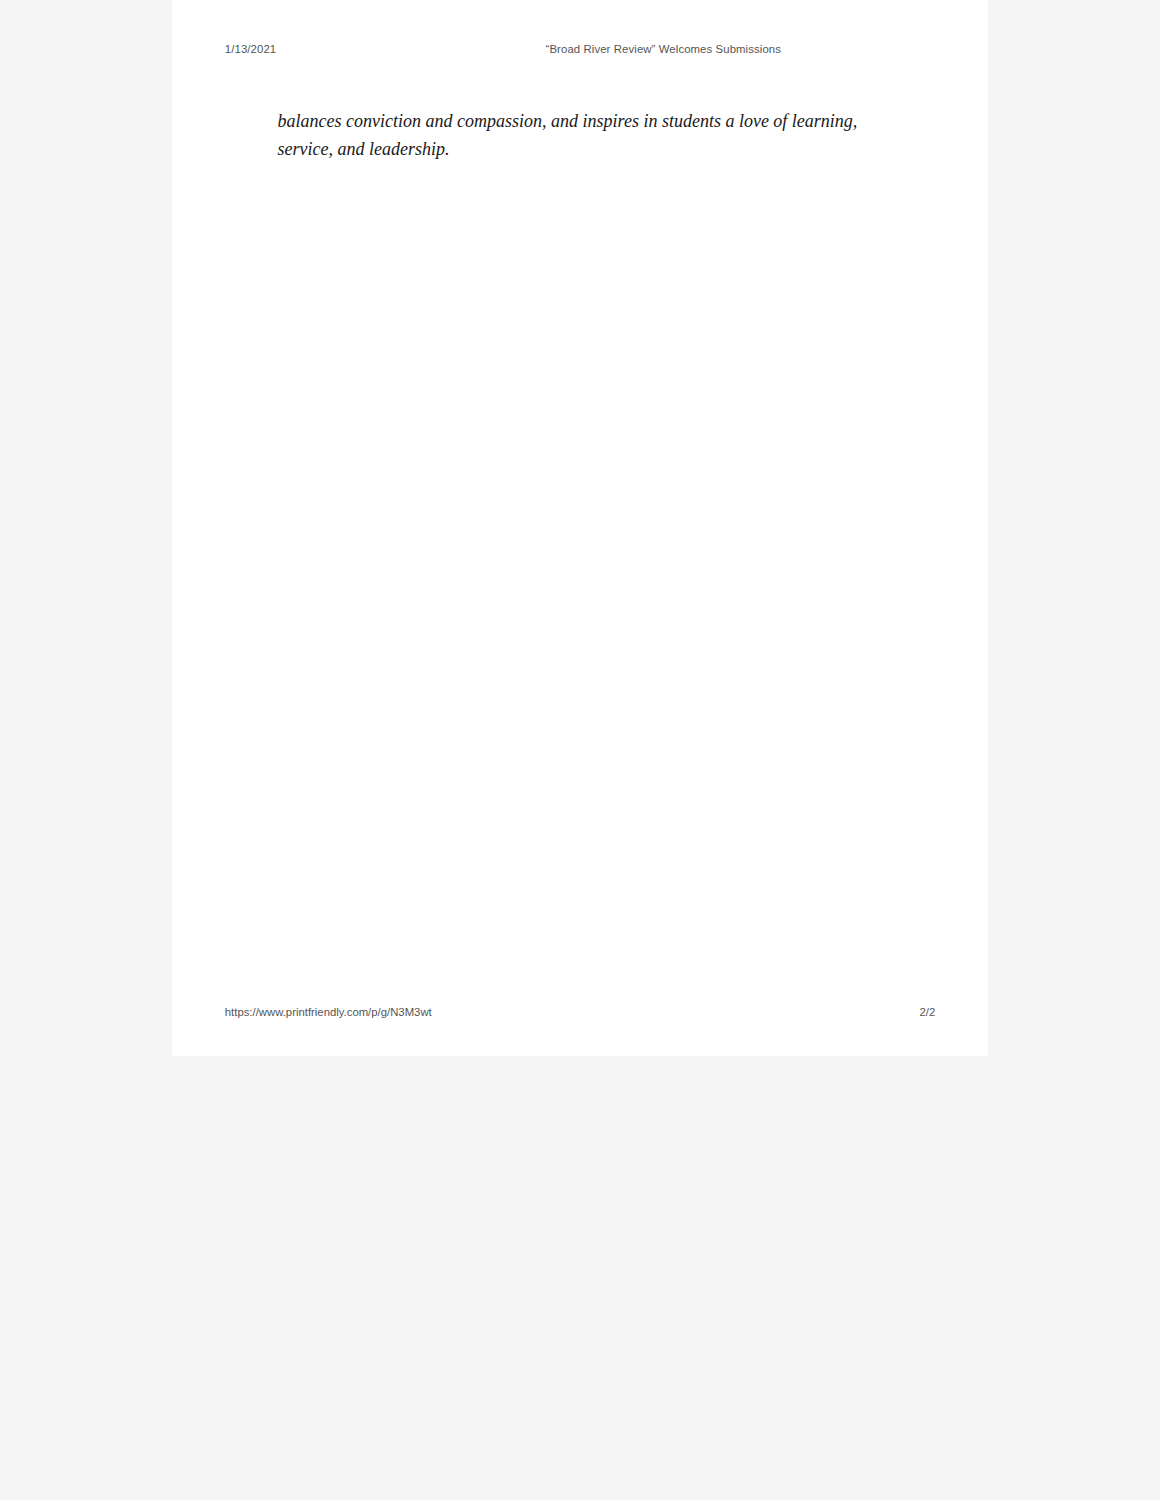1/13/2021 “Broad River Review” Welcomes Submissions
balances conviction and compassion, and inspires in students a love of learning, service, and leadership.
https://www.printfriendly.com/p/g/N3M3wt 2/2